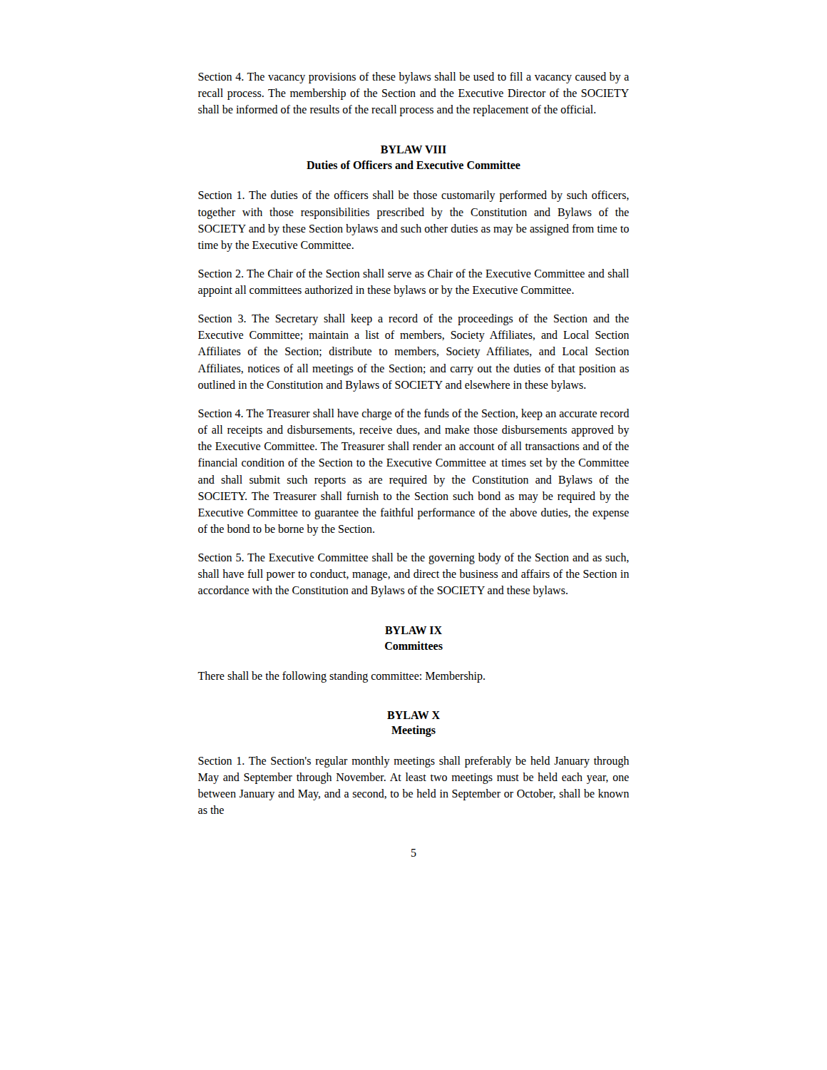Section 4. The vacancy provisions of these bylaws shall be used to fill a vacancy caused by a recall process. The membership of the Section and the Executive Director of the SOCIETY shall be informed of the results of the recall process and the replacement of the official.
BYLAW VIII Duties of Officers and Executive Committee
Section 1. The duties of the officers shall be those customarily performed by such officers, together with those responsibilities prescribed by the Constitution and Bylaws of the SOCIETY and by these Section bylaws and such other duties as may be assigned from time to time by the Executive Committee.
Section 2. The Chair of the Section shall serve as Chair of the Executive Committee and shall appoint all committees authorized in these bylaws or by the Executive Committee.
Section 3. The Secretary shall keep a record of the proceedings of the Section and the Executive Committee; maintain a list of members, Society Affiliates, and Local Section Affiliates of the Section; distribute to members, Society Affiliates, and Local Section Affiliates, notices of all meetings of the Section; and carry out the duties of that position as outlined in the Constitution and Bylaws of SOCIETY and elsewhere in these bylaws.
Section 4. The Treasurer shall have charge of the funds of the Section, keep an accurate record of all receipts and disbursements, receive dues, and make those disbursements approved by the Executive Committee. The Treasurer shall render an account of all transactions and of the financial condition of the Section to the Executive Committee at times set by the Committee and shall submit such reports as are required by the Constitution and Bylaws of the SOCIETY. The Treasurer shall furnish to the Section such bond as may be required by the Executive Committee to guarantee the faithful performance of the above duties, the expense of the bond to be borne by the Section.
Section 5. The Executive Committee shall be the governing body of the Section and as such, shall have full power to conduct, manage, and direct the business and affairs of the Section in accordance with the Constitution and Bylaws of the SOCIETY and these bylaws.
BYLAW IX Committees
There shall be the following standing committee: Membership.
BYLAW X Meetings
Section 1. The Section's regular monthly meetings shall preferably be held January through May and September through November. At least two meetings must be held each year, one between January and May, and a second, to be held in September or October, shall be known as the
5